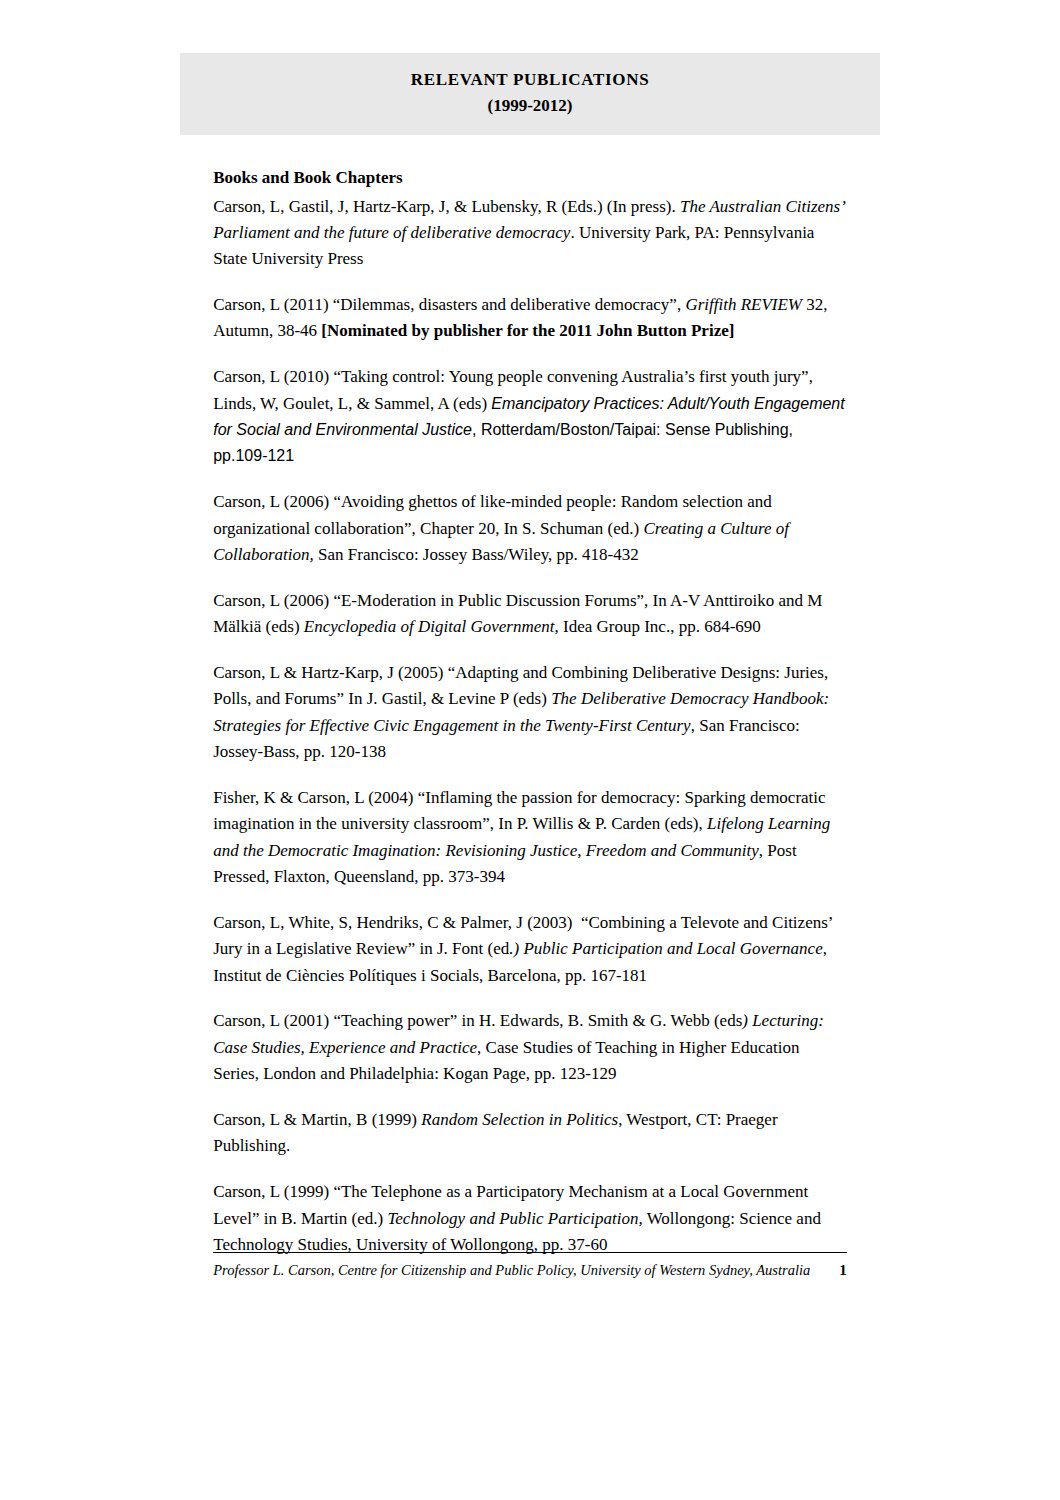RELEVANT PUBLICATIONS
(1999-2012)
Books and Book Chapters
Carson, L, Gastil, J, Hartz-Karp, J, & Lubensky, R (Eds.) (In press). The Australian Citizens’ Parliament and the future of deliberative democracy. University Park, PA: Pennsylvania State University Press
Carson, L (2011) “Dilemmas, disasters and deliberative democracy”, Griffith REVIEW 32, Autumn, 38-46 [Nominated by publisher for the 2011 John Button Prize]
Carson, L (2010) “Taking control: Young people convening Australia’s first youth jury”, Linds, W, Goulet, L, & Sammel, A (eds) Emancipatory Practices: Adult/Youth Engagement for Social and Environmental Justice, Rotterdam/Boston/Taipai: Sense Publishing, pp.109-121
Carson, L (2006) “Avoiding ghettos of like-minded people: Random selection and organizational collaboration”, Chapter 20, In S. Schuman (ed.) Creating a Culture of Collaboration, San Francisco: Jossey Bass/Wiley, pp. 418-432
Carson, L (2006) “E-Moderation in Public Discussion Forums”, In A-V Anttiroiko and M Mälkiä (eds) Encyclopedia of Digital Government, Idea Group Inc., pp. 684-690
Carson, L & Hartz-Karp, J (2005) “Adapting and Combining Deliberative Designs: Juries, Polls, and Forums” In J. Gastil, & Levine P (eds) The Deliberative Democracy Handbook: Strategies for Effective Civic Engagement in the Twenty-First Century, San Francisco: Jossey-Bass, pp. 120-138
Fisher, K & Carson, L (2004) “Inflaming the passion for democracy: Sparking democratic imagination in the university classroom”, In P. Willis & P. Carden (eds), Lifelong Learning and the Democratic Imagination: Revisioning Justice, Freedom and Community, Post Pressed, Flaxton, Queensland, pp. 373-394
Carson, L, White, S, Hendriks, C & Palmer, J (2003) “Combining a Televote and Citizens’ Jury in a Legislative Review” in J. Font (ed.) Public Participation and Local Governance, Institut de Ciències Polítiques i Socials, Barcelona, pp. 167-181
Carson, L (2001) “Teaching power” in H. Edwards, B. Smith & G. Webb (eds) Lecturing: Case Studies, Experience and Practice, Case Studies of Teaching in Higher Education Series, London and Philadelphia: Kogan Page, pp. 123-129
Carson, L & Martin, B (1999) Random Selection in Politics, Westport, CT: Praeger Publishing.
Carson, L (1999) “The Telephone as a Participatory Mechanism at a Local Government Level” in B. Martin (ed.) Technology and Public Participation, Wollongong: Science and Technology Studies, University of Wollongong, pp. 37-60
Professor L. Carson, Centre for Citizenship and Public Policy, University of Western Sydney, Australia 1